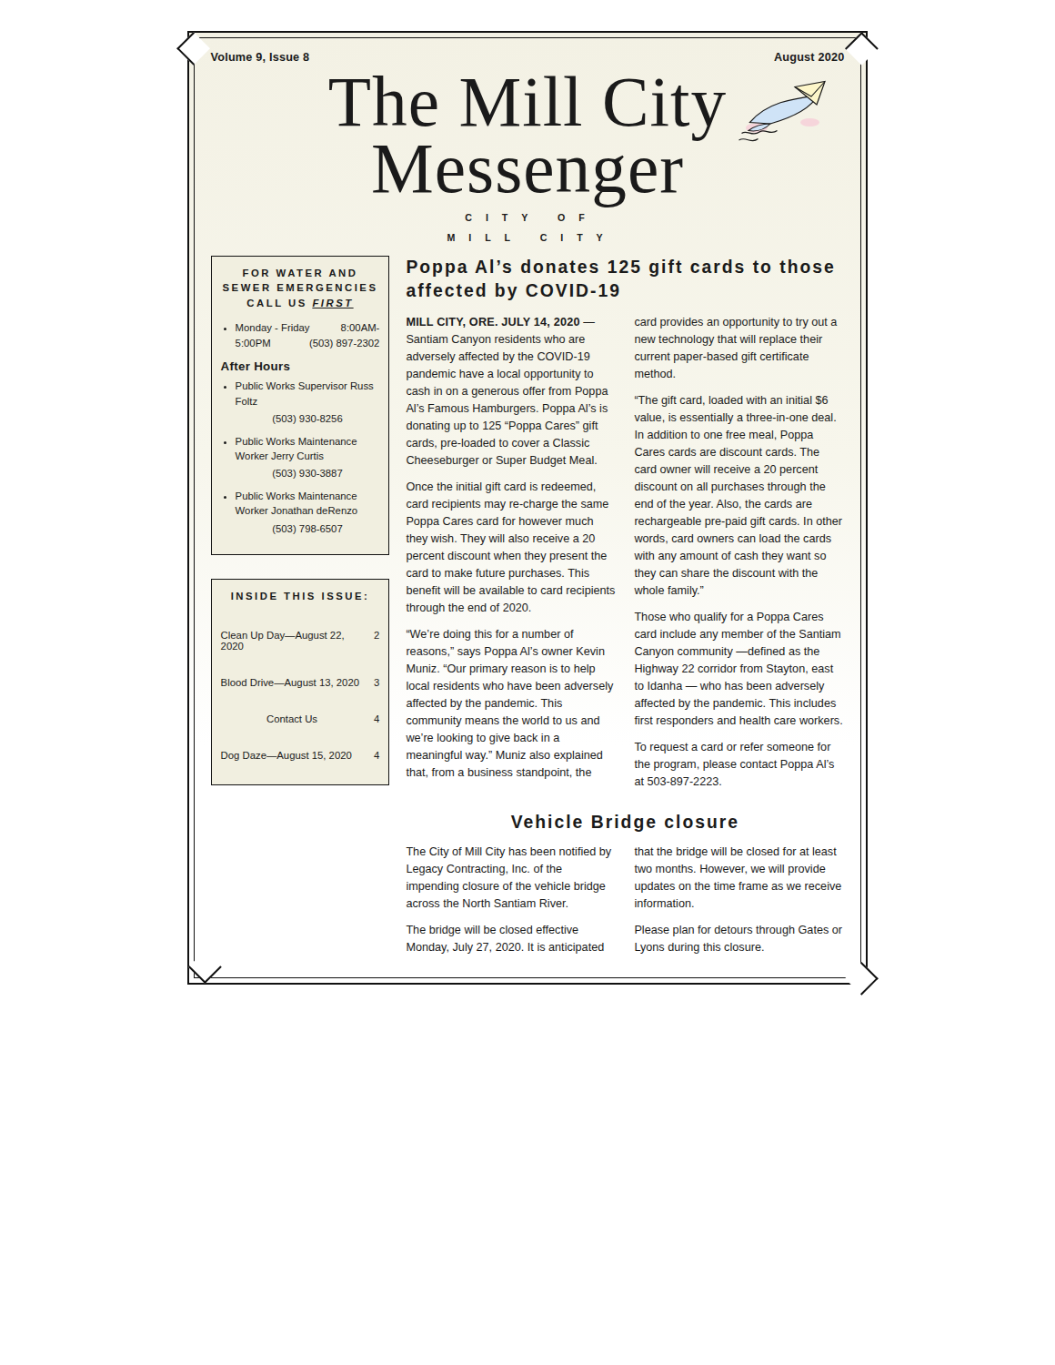Volume 9, Issue 8 August 2020
The Mill City
Messenger
C I T Y O F
M I L L C I T Y
for water and sewer emergencies call us first
Monday - Friday 8:00AM-
5:00PM(503) 897-2302
After Hours
Public Works Supervisor Russ Foltz (503) 930-8256
Public Works Maintenance Worker Jerry Curtis (503) 930-3887
Public Works Maintenance Worker Jonathan deRenzo (503) 798-6507
inside this issue:
| Clean Up Day—August 22, 2020 | 2 |
| Blood Drive—August 13, 2020 | 3 |
| Contact Us | 4 |
| Dog Daze—August 15, 2020 | 4 |
Poppa Al’s donates 125 gift cards to those affected by COVID-19
MILL CITY, ORE. JULY 14, 2020 — Santiam Canyon residents who are adversely affected by the COVID-19 pandemic have a local opportunity to cash in on a generous offer from Poppa Al’s Famous Hamburgers. Poppa Al’s is donating up to 125 “Poppa Cares” gift cards, pre-loaded to cover a Classic Cheeseburger or Super Budget Meal.
Once the initial gift card is redeemed, card recipients may re-charge the same Poppa Cares card for however much they wish. They will also receive a 20 percent discount when they present the card to make future purchases. This benefit will be available to card recipients through the end of 2020.
“We’re doing this for a number of reasons,” says Poppa Al’s owner Kevin Muniz. “Our primary reason is to help local residents who have been adversely affected by the pandemic. This community means the world to us and we’re looking to give back in a meaningful way.” Muniz also explained that, from a business standpoint, the card provides an opportunity to try out a new technology that will replace their current paper-based gift certificate method.
“The gift card, loaded with an initial $6 value, is essentially a three-in-one deal. In addition to one free meal, Poppa Cares cards are discount cards. The card owner will receive a 20 percent discount on all purchases through the end of the year. Also, the cards are rechargeable pre-paid gift cards. In other words, card owners can load the cards with any amount of cash they want so they can share the discount with the whole family.”
Those who qualify for a Poppa Cares card include any member of the Santiam Canyon community —defined as the Highway 22 corridor from Stayton, east to Idanha — who has been adversely affected by the pandemic. This includes first responders and health care workers.
To request a card or refer someone for the program, please contact Poppa Al’s at 503-897-2223.
Vehicle Bridge closure
The City of Mill City has been notified by Legacy Contracting, Inc. of the impending closure of the vehicle bridge across the North Santiam River.
The bridge will be closed effective Monday, July 27, 2020. It is anticipated that the bridge will be closed for at least two months. However, we will provide updates on the time frame as we receive information.
Please plan for detours through Gates or Lyons during this closure.